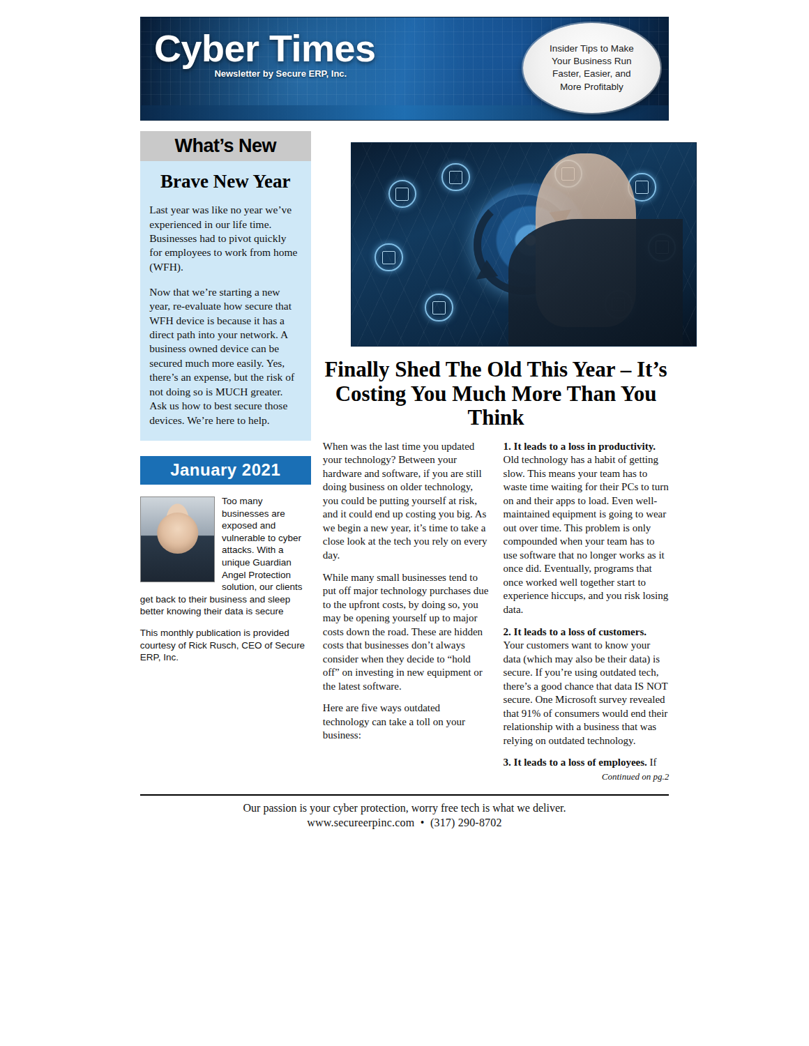Cyber Times
Newsletter by Secure ERP, Inc.
Insider Tips to Make
Your Business Run
Faster, Easier, and
More Profitably
What’s New
Brave New Year
Last year was like no year we’ve experienced in our life time. Businesses had to pivot quickly for employees to work from home (WFH).
Now that we’re starting a new year, re-evaluate how secure that WFH device is because it has a direct path into your network. A business owned device can be secured much more easily. Yes, there’s an expense, but the risk of not doing so is MUCH greater. Ask us how to best secure those devices. We’re here to help.
January 2021
Too many businesses are exposed and vulnerable to cyber attacks. With a unique Guardian Angel Protection solution, our clients get back to their business and sleep better knowing their data is secure
This monthly publication is provided courtesy of Rick Rusch, CEO of Secure ERP, Inc.
Finally Shed The Old This Year – It’s Costing You Much More Than You Think
When was the last time you updated your technology? Between your hardware and software, if you are still doing business on older technology, you could be putting yourself at risk, and it could end up costing you big. As we begin a new year, it’s time to take a close look at the tech you rely on every day.
While many small businesses tend to put off major technology purchases due to the upfront costs, by doing so, you may be opening yourself up to major costs down the road. These are hidden costs that businesses don’t always consider when they decide to “hold off” on investing in new equipment or the latest software.
Here are five ways outdated technology can take a toll on your business:
1. It leads to a loss in productivity. Old technology has a habit of getting slow. This means your team has to waste time waiting for their PCs to turn on and their apps to load. Even well-maintained equipment is going to wear out over time. This problem is only compounded when your team has to use software that no longer works as it once did. Eventually, programs that once worked well together start to experience hiccups, and you risk losing data.
2. It leads to a loss of customers. Your customers want to know your data (which may also be their data) is secure. If you’re using outdated tech, there’s a good chance that data IS NOT secure. One Microsoft survey revealed that 91% of consumers would end their relationship with a business that was relying on outdated technology.
3. It leads to a loss of employees. If
Continued on pg.2
Our passion is your cyber protection, worry free tech is what we deliver.
www.secureerpinc.com • (317) 290-8702